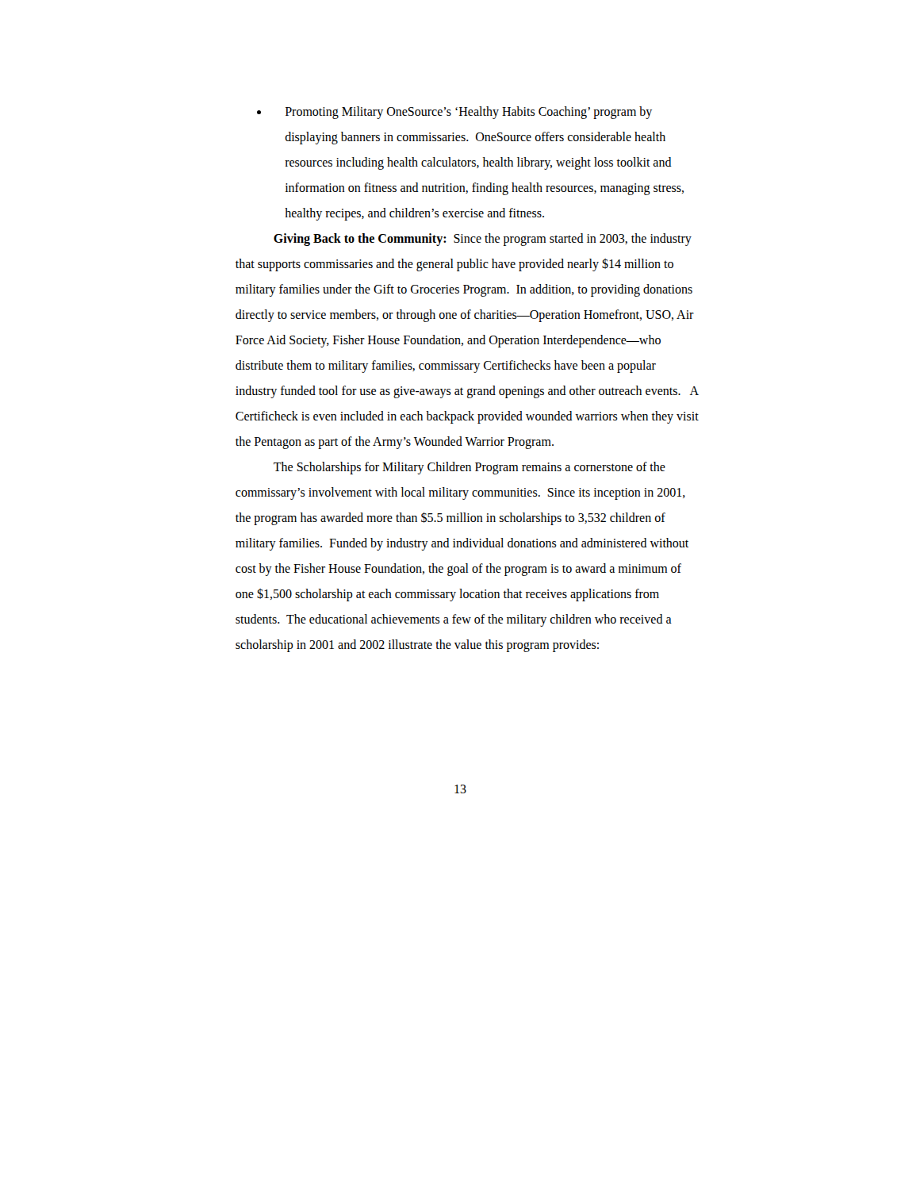Promoting Military OneSource’s ‘Healthy Habits Coaching’ program by displaying banners in commissaries. OneSource offers considerable health resources including health calculators, health library, weight loss toolkit and information on fitness and nutrition, finding health resources, managing stress, healthy recipes, and children’s exercise and fitness.
Giving Back to the Community: Since the program started in 2003, the industry that supports commissaries and the general public have provided nearly $14 million to military families under the Gift to Groceries Program. In addition, to providing donations directly to service members, or through one of charities—Operation Homefront, USO, Air Force Aid Society, Fisher House Foundation, and Operation Interdependence—who distribute them to military families, commissary Certifichecks have been a popular industry funded tool for use as give-aways at grand openings and other outreach events. A Certificheck is even included in each backpack provided wounded warriors when they visit the Pentagon as part of the Army’s Wounded Warrior Program.
The Scholarships for Military Children Program remains a cornerstone of the commissary’s involvement with local military communities. Since its inception in 2001, the program has awarded more than $5.5 million in scholarships to 3,532 children of military families. Funded by industry and individual donations and administered without cost by the Fisher House Foundation, the goal of the program is to award a minimum of one $1,500 scholarship at each commissary location that receives applications from students. The educational achievements a few of the military children who received a scholarship in 2001 and 2002 illustrate the value this program provides:
13